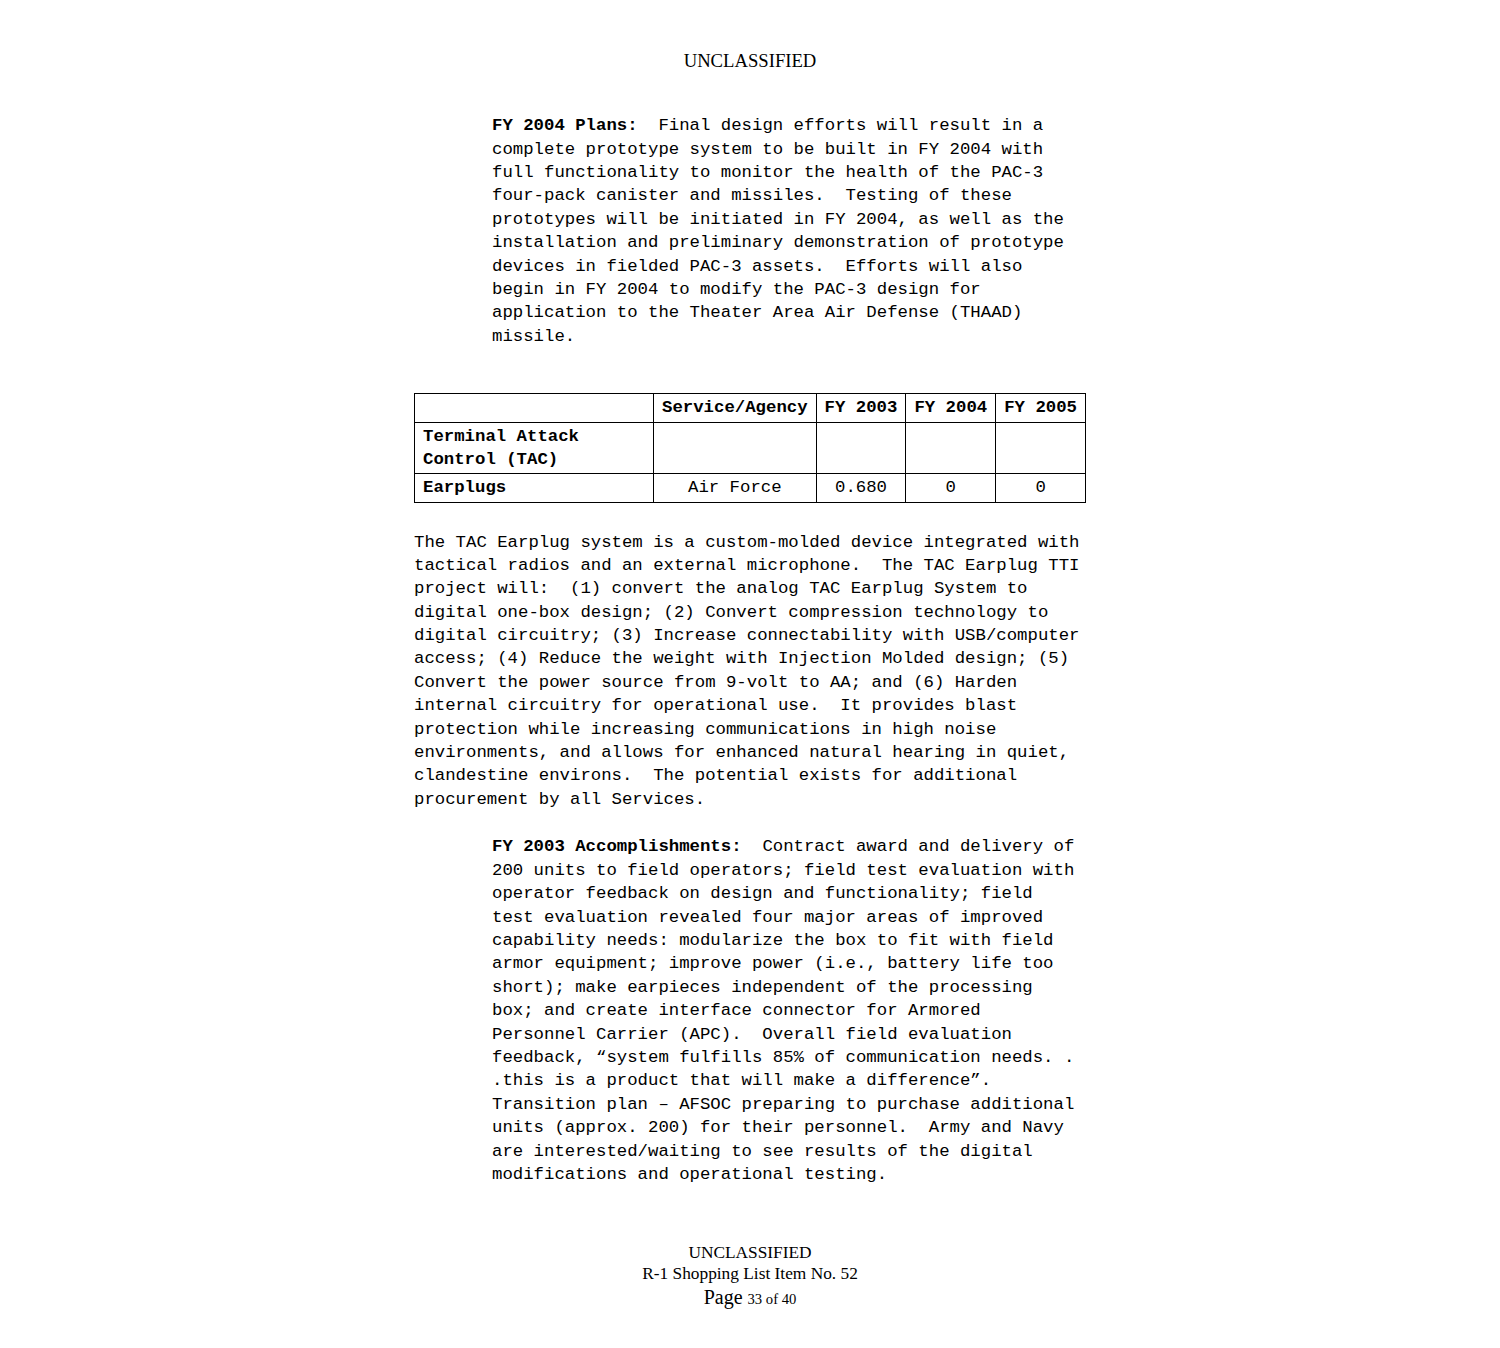UNCLASSIFIED
FY 2004 Plans: Final design efforts will result in a complete prototype system to be built in FY 2004 with full functionality to monitor the health of the PAC-3 four-pack canister and missiles. Testing of these prototypes will be initiated in FY 2004, as well as the installation and preliminary demonstration of prototype devices in fielded PAC-3 assets. Efforts will also begin in FY 2004 to modify the PAC-3 design for application to the Theater Area Air Defense (THAAD) missile.
| | Service/Agency | FY 2003 | FY 2004 | FY 2005 |
| Terminal Attack Control (TAC) | | | | |
| Earplugs | Air Force | 0.680 | 0 | 0 |
The TAC Earplug system is a custom-molded device integrated with tactical radios and an external microphone. The TAC Earplug TTI project will: (1) convert the analog TAC Earplug System to digital one-box design; (2) Convert compression technology to digital circuitry; (3) Increase connectability with USB/computer access; (4) Reduce the weight with Injection Molded design; (5) Convert the power source from 9-volt to AA; and (6) Harden internal circuitry for operational use. It provides blast protection while increasing communications in high noise environments, and allows for enhanced natural hearing in quiet, clandestine environs. The potential exists for additional procurement by all Services.
FY 2003 Accomplishments: Contract award and delivery of 200 units to field operators; field test evaluation with operator feedback on design and functionality; field test evaluation revealed four major areas of improved capability needs: modularize the box to fit with field armor equipment; improve power (i.e., battery life too short); make earpieces independent of the processing box; and create interface connector for Armored Personnel Carrier (APC). Overall field evaluation feedback, “system fulfills 85% of communication needs. . .this is a product that will make a difference”. Transition plan – AFSOC preparing to purchase additional units (approx. 200) for their personnel. Army and Navy are interested/waiting to see results of the digital modifications and operational testing.
UNCLASSIFIED
R-1 Shopping List Item No. 52
Page 33 of 40